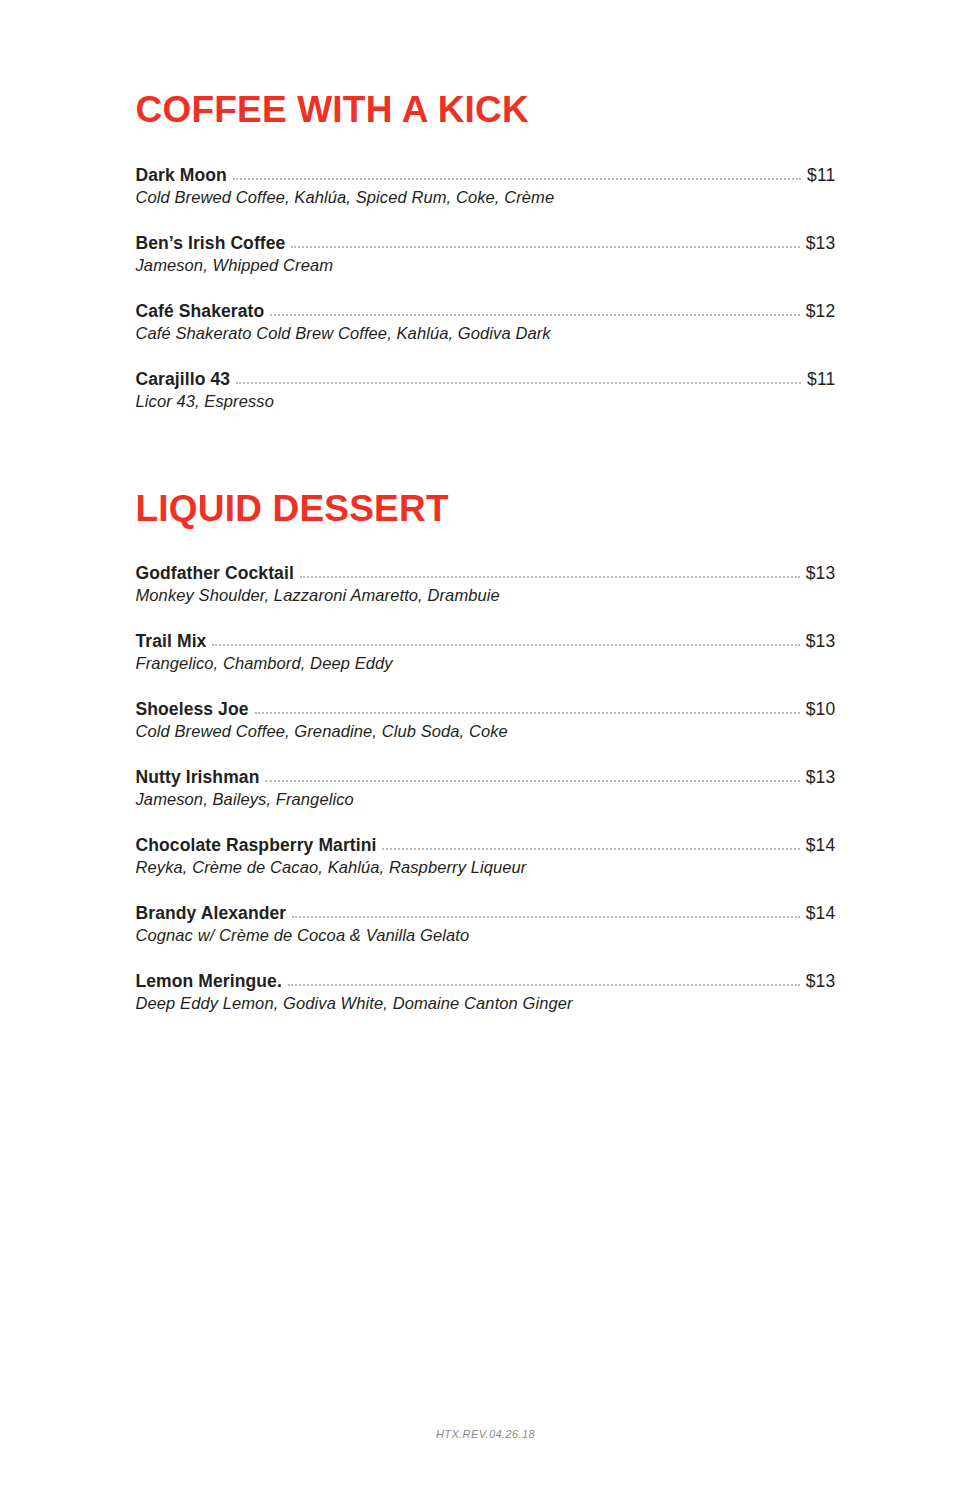Coffee with a Kick
Dark Moon $11
Cold Brewed Coffee, Kahlúa, Spiced Rum, Coke, Crème
Ben’s Irish Coffee $13
Jameson, Whipped Cream
Café Shakerato $12
Café Shakerato Cold Brew Coffee, Kahlúa, Godiva Dark
Carajillo 43 $11
Licor 43, Espresso
Liquid Dessert
Godfather Cocktail $13
Monkey Shoulder, Lazzaroni Amaretto, Drambuie
Trail Mix $13
Frangelico, Chambord, Deep Eddy
Shoeless Joe $10
Cold Brewed Coffee, Grenadine, Club Soda, Coke
Nutty Irishman $13
Jameson, Baileys, Frangelico
Chocolate Raspberry Martini $14
Reyka, Crème de Cacao, Kahlúa, Raspberry Liqueur
Brandy Alexander $14
Cognac w/ Crème de Cocoa & Vanilla Gelato
Lemon Meringue. $13
Deep Eddy Lemon, Godiva White, Domaine Canton Ginger
HTX.REV.04.26.18